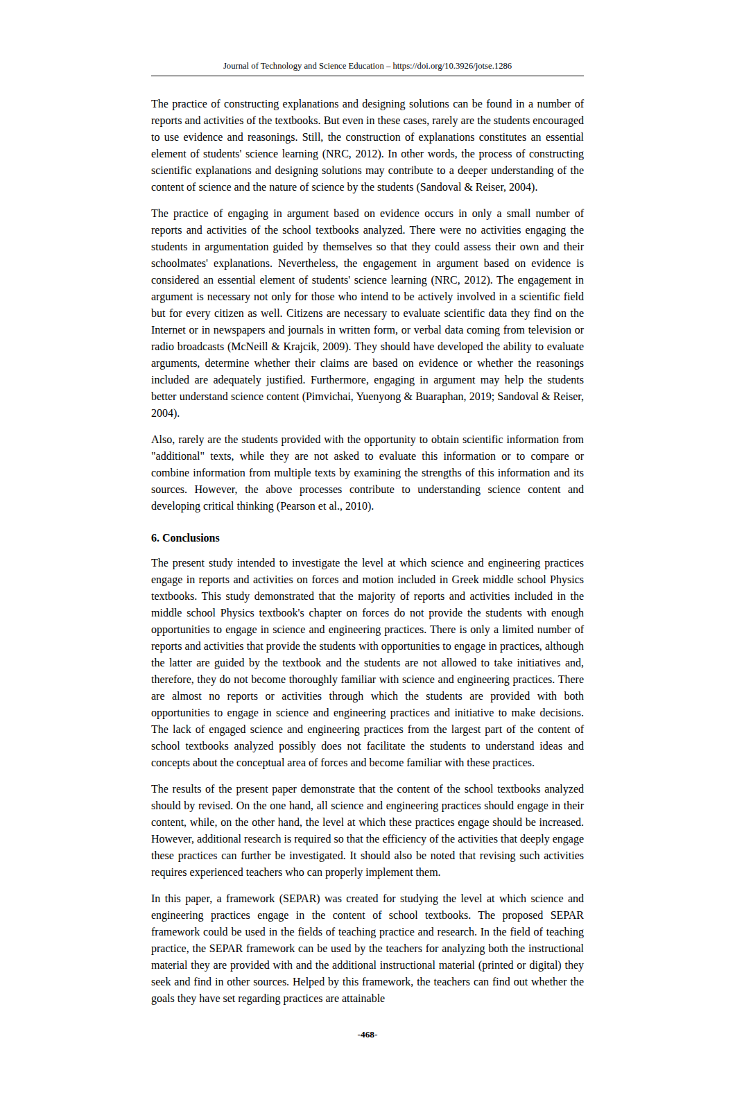Journal of Technology and Science Education – https://doi.org/10.3926/jotse.1286
The practice of constructing explanations and designing solutions can be found in a number of reports and activities of the textbooks. But even in these cases, rarely are the students encouraged to use evidence and reasonings. Still, the construction of explanations constitutes an essential element of students' science learning (NRC, 2012). In other words, the process of constructing scientific explanations and designing solutions may contribute to a deeper understanding of the content of science and the nature of science by the students (Sandoval & Reiser, 2004).
The practice of engaging in argument based on evidence occurs in only a small number of reports and activities of the school textbooks analyzed. There were no activities engaging the students in argumentation guided by themselves so that they could assess their own and their schoolmates' explanations. Nevertheless, the engagement in argument based on evidence is considered an essential element of students' science learning (NRC, 2012). The engagement in argument is necessary not only for those who intend to be actively involved in a scientific field but for every citizen as well. Citizens are necessary to evaluate scientific data they find on the Internet or in newspapers and journals in written form, or verbal data coming from television or radio broadcasts (McNeill & Krajcik, 2009). They should have developed the ability to evaluate arguments, determine whether their claims are based on evidence or whether the reasonings included are adequately justified. Furthermore, engaging in argument may help the students better understand science content (Pimvichai, Yuenyong & Buaraphan, 2019; Sandoval & Reiser, 2004).
Also, rarely are the students provided with the opportunity to obtain scientific information from "additional" texts, while they are not asked to evaluate this information or to compare or combine information from multiple texts by examining the strengths of this information and its sources. However, the above processes contribute to understanding science content and developing critical thinking (Pearson et al., 2010).
6. Conclusions
The present study intended to investigate the level at which science and engineering practices engage in reports and activities on forces and motion included in Greek middle school Physics textbooks. This study demonstrated that the majority of reports and activities included in the middle school Physics textbook's chapter on forces do not provide the students with enough opportunities to engage in science and engineering practices. There is only a limited number of reports and activities that provide the students with opportunities to engage in practices, although the latter are guided by the textbook and the students are not allowed to take initiatives and, therefore, they do not become thoroughly familiar with science and engineering practices. There are almost no reports or activities through which the students are provided with both opportunities to engage in science and engineering practices and initiative to make decisions. The lack of engaged science and engineering practices from the largest part of the content of school textbooks analyzed possibly does not facilitate the students to understand ideas and concepts about the conceptual area of forces and become familiar with these practices.
The results of the present paper demonstrate that the content of the school textbooks analyzed should by revised. On the one hand, all science and engineering practices should engage in their content, while, on the other hand, the level at which these practices engage should be increased. However, additional research is required so that the efficiency of the activities that deeply engage these practices can further be investigated. It should also be noted that revising such activities requires experienced teachers who can properly implement them.
In this paper, a framework (SEPAR) was created for studying the level at which science and engineering practices engage in the content of school textbooks. The proposed SEPAR framework could be used in the fields of teaching practice and research. In the field of teaching practice, the SEPAR framework can be used by the teachers for analyzing both the instructional material they are provided with and the additional instructional material (printed or digital) they seek and find in other sources. Helped by this framework, the teachers can find out whether the goals they have set regarding practices are attainable
-468-